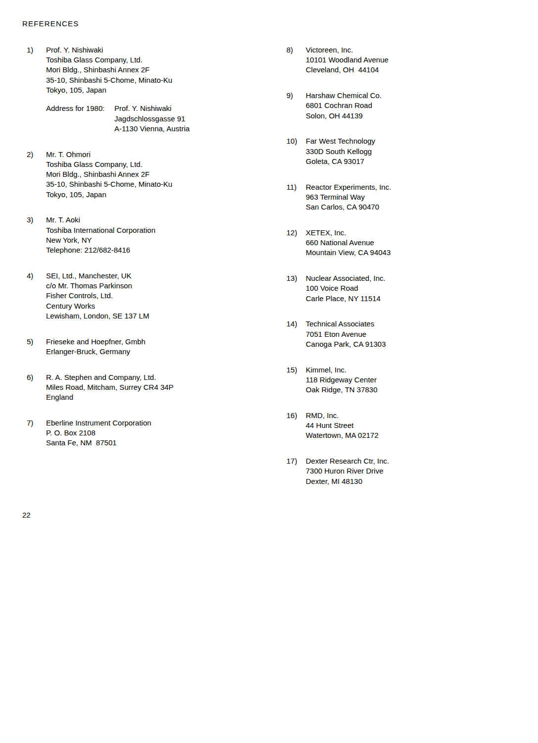REFERENCES
1)
Prof. Y. Nishiwaki
Toshiba Glass Company, Ltd.
Mori Bldg., Shinbashi Annex 2F
35-10, Shinbashi 5-Chome, Minato-Ku
Tokyo, 105, Japan
Address for 1980:
Prof. Y. Nishiwaki
Jagdschlossgasse 91
A-1130 Vienna, Austria
2)
Mr. T. Ohmori
Toshiba Glass Company, Ltd.
Mori Bldg., Shinbashi Annex 2F
35-10, Shinbashi 5-Chome, Minato-Ku
Tokyo, 105, Japan
3)
Mr. T. Aoki
Toshiba International Corporation
New York, NY
Telephone: 212/682-8416
4)
SEI, Ltd., Manchester, UK
c/o Mr. Thomas Parkinson
Fisher Controls, Ltd.
Century Works
Lewisham, London, SE 137 LM
5)
Frieseke and Hoepfner, Gmbh
Erlanger-Bruck, Germany
6)
R. A. Stephen and Company, Ltd.
Miles Road, Mitcham, Surrey CR4 34P
England
7)
Eberline Instrument Corporation
P. O. Box 2108
Santa Fe, NM 87501
8)
Victoreen, Inc.
10101 Woodland Avenue
Cleveland, OH 44104
9)
Harshaw Chemical Co.
6801 Cochran Road
Solon, OH 44139
10)
Far West Technology
330D South Kellogg
Goleta, CA 93017
11)
Reactor Experiments, Inc.
963 Terminal Way
San Carlos, CA 90470
12)
XETEX, Inc.
660 National Avenue
Mountain View, CA 94043
13)
Nuclear Associated, Inc.
100 Voice Road
Carle Place, NY 11514
14)
Technical Associates
7051 Eton Avenue
Canoga Park, CA 91303
15)
Kimmel, Inc.
118 Ridgeway Center
Oak Ridge, TN 37830
16)
RMD, Inc.
44 Hunt Street
Watertown, MA 02172
17)
Dexter Research Ctr, Inc.
7300 Huron River Drive
Dexter, MI 48130
22